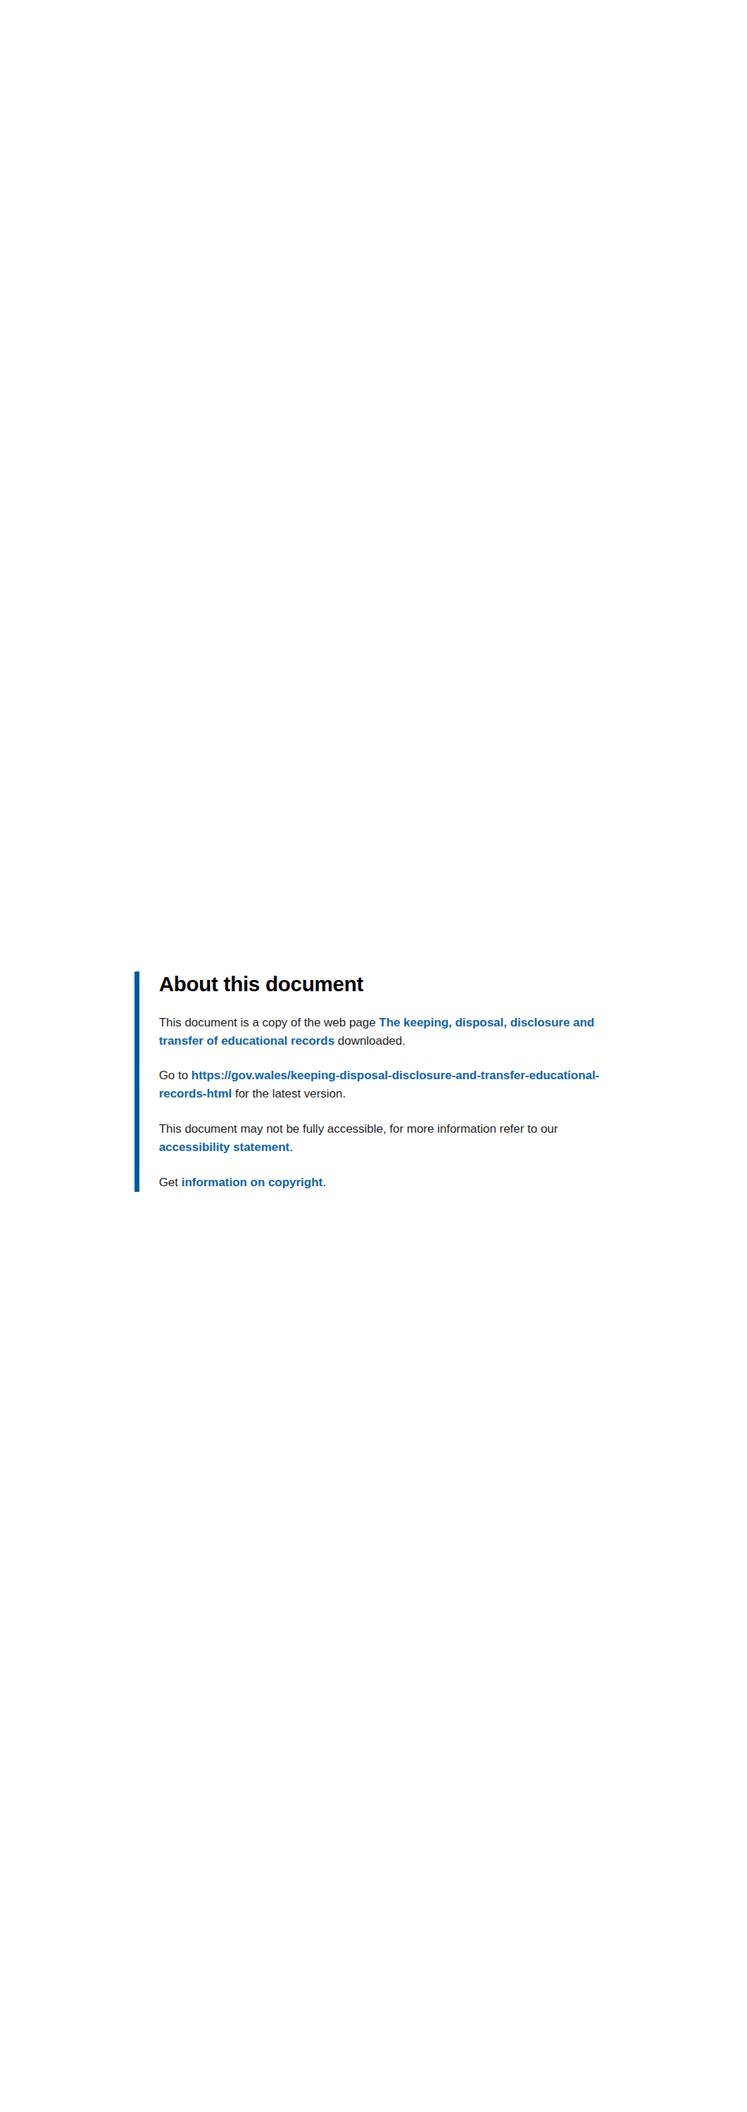About this document
This document is a copy of the web page The keeping, disposal, disclosure and transfer of educational records downloaded.
Go to https://gov.wales/keeping-disposal-disclosure-and-transfer-educational-records-html for the latest version.
This document may not be fully accessible, for more information refer to our accessibility statement.
Get information on copyright.